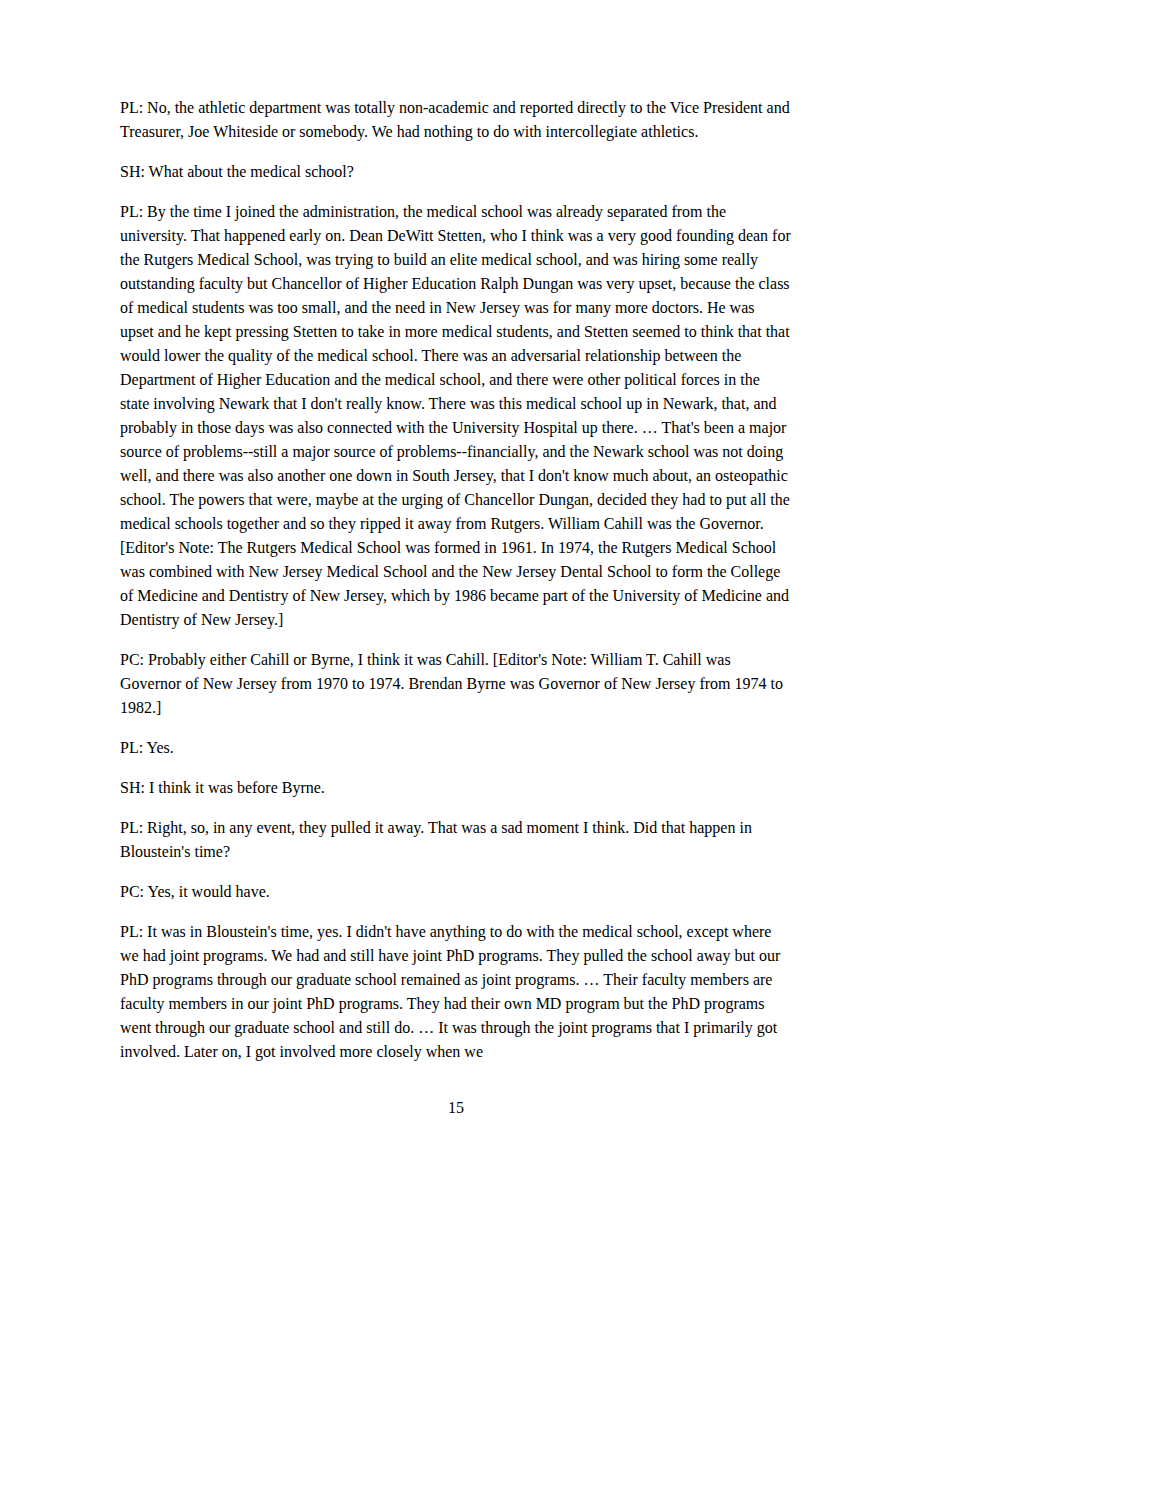PL: No, the athletic department was totally non-academic and reported directly to the Vice President and Treasurer, Joe Whiteside or somebody. We had nothing to do with intercollegiate athletics.
SH: What about the medical school?
PL: By the time I joined the administration, the medical school was already separated from the university. That happened early on. Dean DeWitt Stetten, who I think was a very good founding dean for the Rutgers Medical School, was trying to build an elite medical school, and was hiring some really outstanding faculty but Chancellor of Higher Education Ralph Dungan was very upset, because the class of medical students was too small, and the need in New Jersey was for many more doctors. He was upset and he kept pressing Stetten to take in more medical students, and Stetten seemed to think that that would lower the quality of the medical school. There was an adversarial relationship between the Department of Higher Education and the medical school, and there were other political forces in the state involving Newark that I don't really know. There was this medical school up in Newark, that, and probably in those days was also connected with the University Hospital up there. … That's been a major source of problems--still a major source of problems--financially, and the Newark school was not doing well, and there was also another one down in South Jersey, that I don't know much about, an osteopathic school. The powers that were, maybe at the urging of Chancellor Dungan, decided they had to put all the medical schools together and so they ripped it away from Rutgers. William Cahill was the Governor. [Editor's Note: The Rutgers Medical School was formed in 1961. In 1974, the Rutgers Medical School was combined with New Jersey Medical School and the New Jersey Dental School to form the College of Medicine and Dentistry of New Jersey, which by 1986 became part of the University of Medicine and Dentistry of New Jersey.]
PC: Probably either Cahill or Byrne, I think it was Cahill. [Editor's Note: William T. Cahill was Governor of New Jersey from 1970 to 1974. Brendan Byrne was Governor of New Jersey from 1974 to 1982.]
PL: Yes.
SH: I think it was before Byrne.
PL: Right, so, in any event, they pulled it away. That was a sad moment I think. Did that happen in Bloustein's time?
PC: Yes, it would have.
PL: It was in Bloustein's time, yes. I didn't have anything to do with the medical school, except where we had joint programs. We had and still have joint PhD programs. They pulled the school away but our PhD programs through our graduate school remained as joint programs. … Their faculty members are faculty members in our joint PhD programs. They had their own MD program but the PhD programs went through our graduate school and still do. … It was through the joint programs that I primarily got involved. Later on, I got involved more closely when we
15